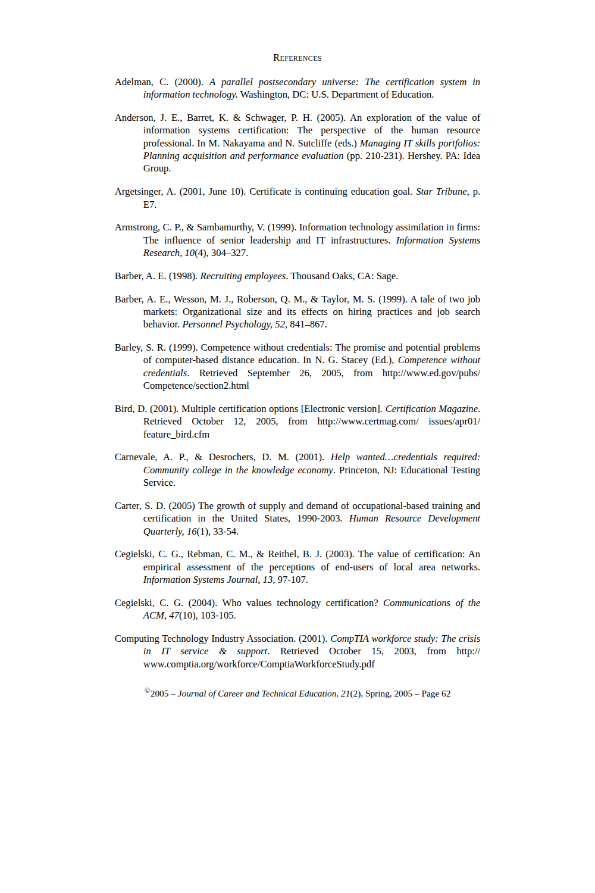References
Adelman, C. (2000). A parallel postsecondary universe: The certification system in information technology. Washington, DC: U.S. Department of Education.
Anderson, J. E., Barret, K. & Schwager, P. H. (2005). An exploration of the value of information systems certification: The perspective of the human resource professional. In M. Nakayama and N. Sutcliffe (eds.) Managing IT skills portfolios: Planning acquisition and performance evaluation (pp. 210-231). Hershey. PA: Idea Group.
Argetsinger, A. (2001, June 10). Certificate is continuing education goal. Star Tribune, p. E7.
Armstrong, C. P., & Sambamurthy, V. (1999). Information technology assimilation in firms: The influence of senior leadership and IT infrastructures. Information Systems Research, 10(4), 304–327.
Barber, A. E. (1998). Recruiting employees. Thousand Oaks, CA: Sage.
Barber, A. E., Wesson, M. J., Roberson, Q. M., & Taylor, M. S. (1999). A tale of two job markets: Organizational size and its effects on hiring practices and job search behavior. Personnel Psychology, 52, 841–867.
Barley, S. R. (1999). Competence without credentials: The promise and potential problems of computer-based distance education. In N. G. Stacey (Ed.), Competence without credentials. Retrieved September 26, 2005, from http://www.ed.gov/pubs/ Competence/section2.html
Bird, D. (2001). Multiple certification options [Electronic version]. Certification Magazine. Retrieved October 12, 2005, from http://www.certmag.com/ issues/apr01/ feature_bird.cfm
Carnevale, A. P., & Desrochers, D. M. (2001). Help wanted…credentials required: Community college in the knowledge economy. Princeton, NJ: Educational Testing Service.
Carter, S. D. (2005) The growth of supply and demand of occupational-based training and certification in the United States, 1990-2003. Human Resource Development Quarterly, 16(1), 33-54.
Cegielski, C. G., Rebman, C. M., & Reithel, B. J. (2003). The value of certification: An empirical assessment of the perceptions of end-users of local area networks. Information Systems Journal, 13, 97-107.
Cegielski, C. G. (2004). Who values technology certification? Communications of the ACM, 47(10), 103-105.
Computing Technology Industry Association. (2001). CompTIA workforce study: The crisis in IT service & support. Retrieved October 15, 2003, from http:// www.comptia.org/workforce/ComptiaWorkforceStudy.pdf
©2005 – Journal of Career and Technical Education, 21(2), Spring, 2005 – Page 62